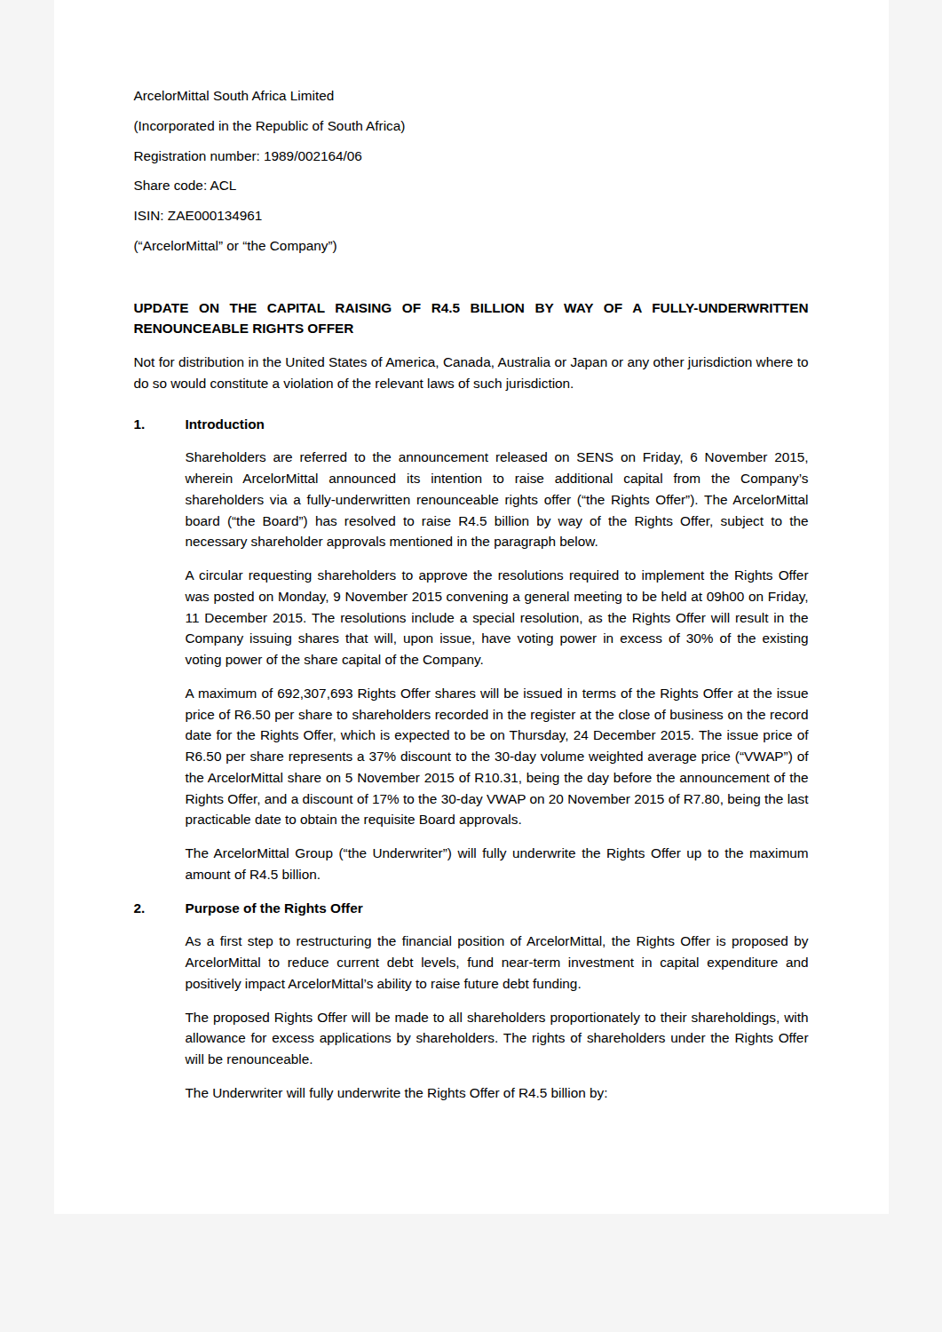ArcelorMittal South Africa Limited
(Incorporated in the Republic of South Africa)
Registration number: 1989/002164/06
Share code: ACL
ISIN: ZAE000134961
(“ArcelorMittal” or “the Company”)
Update on the capital raising of R4.5 billion by way of a fully-underwritten renounceable rights offer
Not for distribution in the United States of America, Canada, Australia or Japan or any other jurisdiction where to do so would constitute a violation of the relevant laws of such jurisdiction.
1. Introduction
Shareholders are referred to the announcement released on SENS on Friday, 6 November 2015, wherein ArcelorMittal announced its intention to raise additional capital from the Company’s shareholders via a fully-underwritten renounceable rights offer (“the Rights Offer”). The ArcelorMittal board (“the Board”) has resolved to raise R4.5 billion by way of the Rights Offer, subject to the necessary shareholder approvals mentioned in the paragraph below.
A circular requesting shareholders to approve the resolutions required to implement the Rights Offer was posted on Monday, 9 November 2015 convening a general meeting to be held at 09h00 on Friday, 11 December 2015. The resolutions include a special resolution, as the Rights Offer will result in the Company issuing shares that will, upon issue, have voting power in excess of 30% of the existing voting power of the share capital of the Company.
A maximum of 692,307,693 Rights Offer shares will be issued in terms of the Rights Offer at the issue price of R6.50 per share to shareholders recorded in the register at the close of business on the record date for the Rights Offer, which is expected to be on Thursday, 24 December 2015. The issue price of R6.50 per share represents a 37% discount to the 30-day volume weighted average price (“VWAP”) of the ArcelorMittal share on 5 November 2015 of R10.31, being the day before the announcement of the Rights Offer, and a discount of 17% to the 30-day VWAP on 20 November 2015 of R7.80, being the last practicable date to obtain the requisite Board approvals.
The ArcelorMittal Group (“the Underwriter”) will fully underwrite the Rights Offer up to the maximum amount of R4.5 billion.
2. Purpose of the Rights Offer
As a first step to restructuring the financial position of ArcelorMittal, the Rights Offer is proposed by ArcelorMittal to reduce current debt levels, fund near-term investment in capital expenditure and positively impact ArcelorMittal’s ability to raise future debt funding.
The proposed Rights Offer will be made to all shareholders proportionately to their shareholdings, with allowance for excess applications by shareholders. The rights of shareholders under the Rights Offer will be renounceable.
The Underwriter will fully underwrite the Rights Offer of R4.5 billion by: